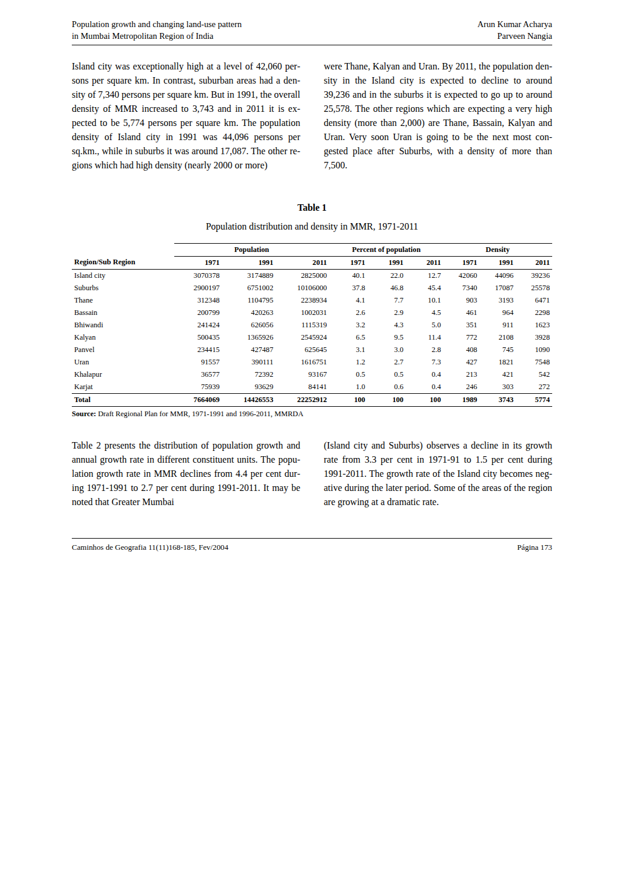Population growth and changing land-use pattern
in Mumbai Metropolitan Region of India
Arun Kumar Acharya
Parveen Nangia
Island city was exceptionally high at a level of 42,060 persons per square km. In contrast, suburban areas had a density of 7,340 persons per square km. But in 1991, the overall density of MMR increased to 3,743 and in 2011 it is expected to be 5,774 persons per square km. The population density of Island city in 1991 was 44,096 persons per sq.km., while in suburbs it was around 17,087. The other regions which had high density (nearly 2000 or more)
were Thane, Kalyan and Uran. By 2011, the population density in the Island city is expected to decline to around 39,236 and in the suburbs it is expected to go up to around 25,578. The other regions which are expecting a very high density (more than 2,000) are Thane, Bassain, Kalyan and Uran. Very soon Uran is going to be the next most congested place after Suburbs, with a density of more than 7,500.
Table 1
Population distribution and density in MMR, 1971-2011
| | Population | Percent of population | Density |
| --- | --- | --- | --- |
| Region/Sub Region | 1971 | 1991 | 2011 | 1971 | 1991 | 2011 | 1971 | 1991 | 2011 |
| Island city | 3070378 | 3174889 | 2825000 | 40.1 | 22.0 | 12.7 | 42060 | 44096 | 39236 |
| Suburbs | 2900197 | 6751002 | 10106000 | 37.8 | 46.8 | 45.4 | 7340 | 17087 | 25578 |
| Thane | 312348 | 1104795 | 2238934 | 4.1 | 7.7 | 10.1 | 903 | 3193 | 6471 |
| Bassain | 200799 | 420263 | 1002031 | 2.6 | 2.9 | 4.5 | 461 | 964 | 2298 |
| Bhiwandi | 241424 | 626056 | 1115319 | 3.2 | 4.3 | 5.0 | 351 | 911 | 1623 |
| Kalyan | 500435 | 1365926 | 2545924 | 6.5 | 9.5 | 11.4 | 772 | 2108 | 3928 |
| Panvel | 234415 | 427487 | 625645 | 3.1 | 3.0 | 2.8 | 408 | 745 | 1090 |
| Uran | 91557 | 390111 | 1616751 | 1.2 | 2.7 | 7.3 | 427 | 1821 | 7548 |
| Khalapur | 36577 | 72392 | 93167 | 0.5 | 0.5 | 0.4 | 213 | 421 | 542 |
| Karjat | 75939 | 93629 | 84141 | 1.0 | 0.6 | 0.4 | 246 | 303 | 272 |
| Total | 7664069 | 14426553 | 22252912 | 100 | 100 | 100 | 1989 | 3743 | 5774 |
Source: Draft Regional Plan for MMR, 1971-1991 and 1996-2011, MMRDA
Table 2 presents the distribution of population growth and annual growth rate in different constituent units. The population growth rate in MMR declines from 4.4 per cent during 1971-1991 to 2.7 per cent during 1991-2011. It may be noted that Greater Mumbai
(Island city and Suburbs) observes a decline in its growth rate from 3.3 per cent in 1971-91 to 1.5 per cent during 1991-2011. The growth rate of the Island city becomes negative during the later period. Some of the areas of the region are growing at a dramatic rate.
Caminhos de Geografia 11(11)168-185, Fev/2004
Página 173